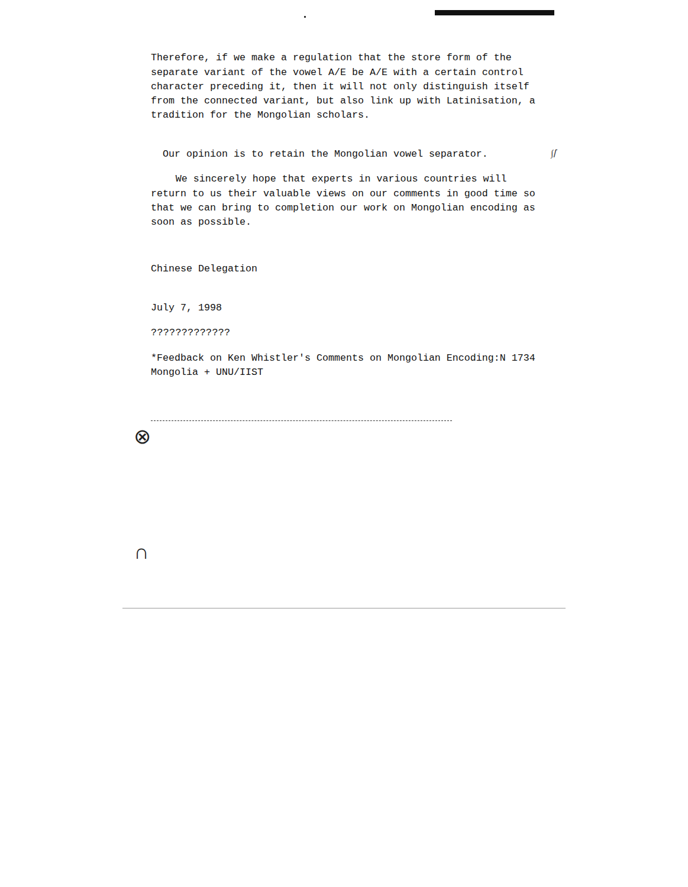Therefore, if we make a regulation that the store form of the separate variant of the vowel A/E be A/E with a certain control character preceding it, then it will not only distinguish itself from the connected variant, but also link up with Latinisation, a tradition for the Mongolian scholars.
Our opinion is to retain the Mongolian vowel separator.∫⌈
We sincerely hope that experts in various countries will return to us their valuable views on our comments in good time so that we can bring to completion our work on Mongolian encoding as soon as possible.
Chinese Delegation
July 7, 1998
?????????????
*Feedback on Ken Whistler's Comments on Mongolian Encoding:N 1734 Mongolia + UNU/IIST
⊗
∩